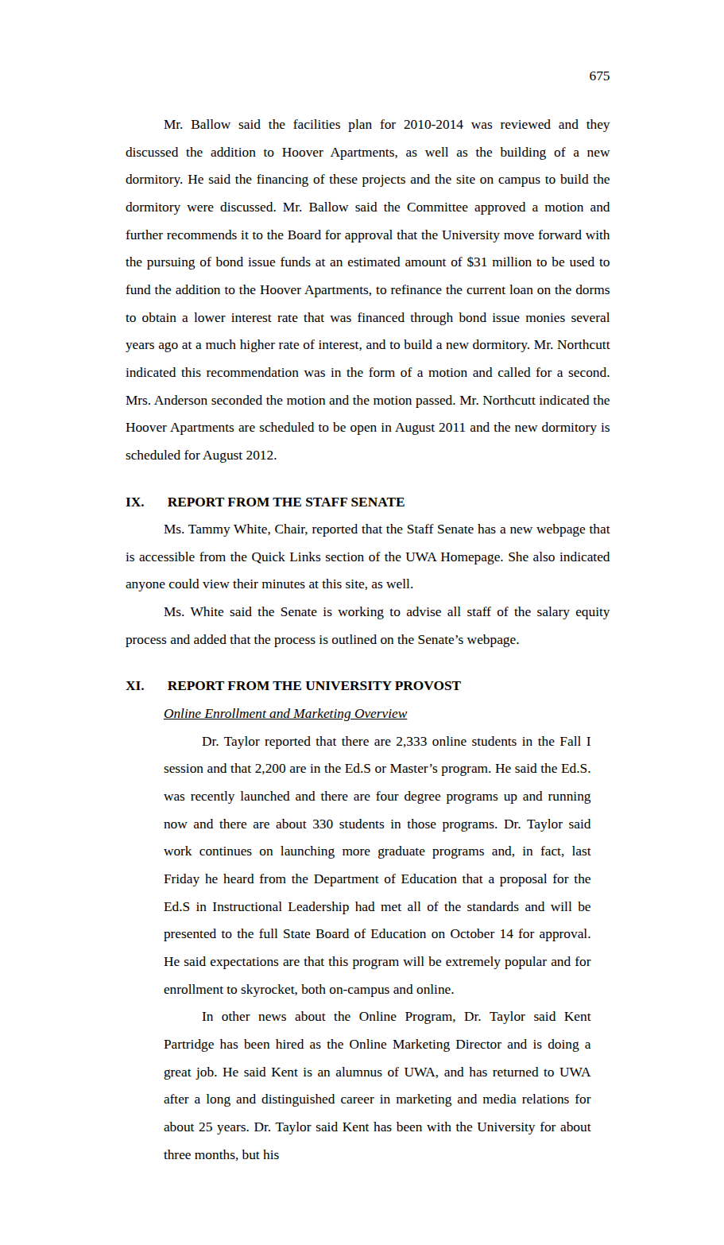675
Mr. Ballow said the facilities plan for 2010-2014 was reviewed and they discussed the addition to Hoover Apartments, as well as the building of a new dormitory. He said the financing of these projects and the site on campus to build the dormitory were discussed. Mr. Ballow said the Committee approved a motion and further recommends it to the Board for approval that the University move forward with the pursuing of bond issue funds at an estimated amount of $31 million to be used to fund the addition to the Hoover Apartments, to refinance the current loan on the dorms to obtain a lower interest rate that was financed through bond issue monies several years ago at a much higher rate of interest, and to build a new dormitory. Mr. Northcutt indicated this recommendation was in the form of a motion and called for a second. Mrs. Anderson seconded the motion and the motion passed. Mr. Northcutt indicated the Hoover Apartments are scheduled to be open in August 2011 and the new dormitory is scheduled for August 2012.
IX. REPORT FROM THE STAFF SENATE
Ms. Tammy White, Chair, reported that the Staff Senate has a new webpage that is accessible from the Quick Links section of the UWA Homepage. She also indicated anyone could view their minutes at this site, as well.
Ms. White said the Senate is working to advise all staff of the salary equity process and added that the process is outlined on the Senate’s webpage.
XI. REPORT FROM THE UNIVERSITY PROVOST
Online Enrollment and Marketing Overview
Dr. Taylor reported that there are 2,333 online students in the Fall I session and that 2,200 are in the Ed.S or Master’s program. He said the Ed.S. was recently launched and there are four degree programs up and running now and there are about 330 students in those programs. Dr. Taylor said work continues on launching more graduate programs and, in fact, last Friday he heard from the Department of Education that a proposal for the Ed.S in Instructional Leadership had met all of the standards and will be presented to the full State Board of Education on October 14 for approval. He said expectations are that this program will be extremely popular and for enrollment to skyrocket, both on-campus and online.
In other news about the Online Program, Dr. Taylor said Kent Partridge has been hired as the Online Marketing Director and is doing a great job. He said Kent is an alumnus of UWA, and has returned to UWA after a long and distinguished career in marketing and media relations for about 25 years. Dr. Taylor said Kent has been with the University for about three months, but his